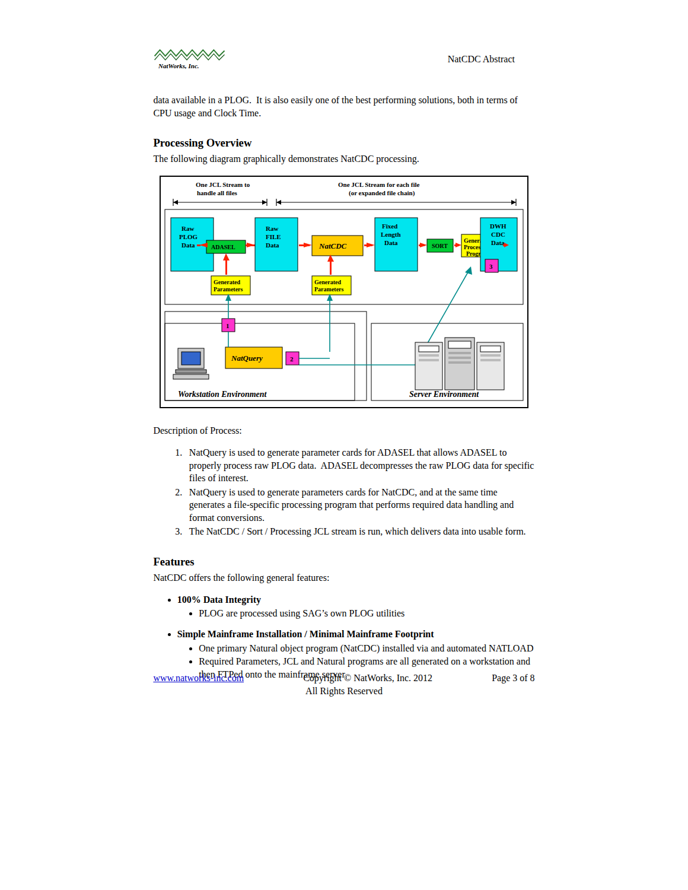NatWorks, Inc.
NatCDC Abstract
data available in a PLOG. It is also easily one of the best performing solutions, both in terms of CPU usage and Clock Time.
Processing Overview
The following diagram graphically demonstrates NatCDC processing.
One JCL Stream to handle all files One JCL Stream for each file (or expanded file chain) Raw PLOG Data ADASEL Raw FILE Data NatCDC Fixed Length Data SORT Generated Processing Program DWH CDC Data 3 Generated Parameters Generated Parameters NatQuery 1 2 Workstation Environment Server Environment
Description of Process:
NatQuery is used to generate parameter cards for ADASEL that allows ADASEL to properly process raw PLOG data. ADASEL decompresses the raw PLOG data for specific files of interest.
NatQuery is used to generate parameters cards for NatCDC, and at the same time generates a file-specific processing program that performs required data handling and format conversions.
The NatCDC / Sort / Processing JCL stream is run, which delivers data into usable form.
Features
NatCDC offers the following general features:
100% Data Integrity
PLOG are processed using SAG’s own PLOG utilities
Simple Mainframe Installation / Minimal Mainframe Footprint
One primary Natural object program (NatCDC) installed via and automated NATLOAD
Required Parameters, JCL and Natural programs are all generated on a workstation and then FTPed onto the mainframe server
www.natworks-inc.com
Copyright © NatWorks, Inc. 2012
Page 3 of 8
All Rights Reserved